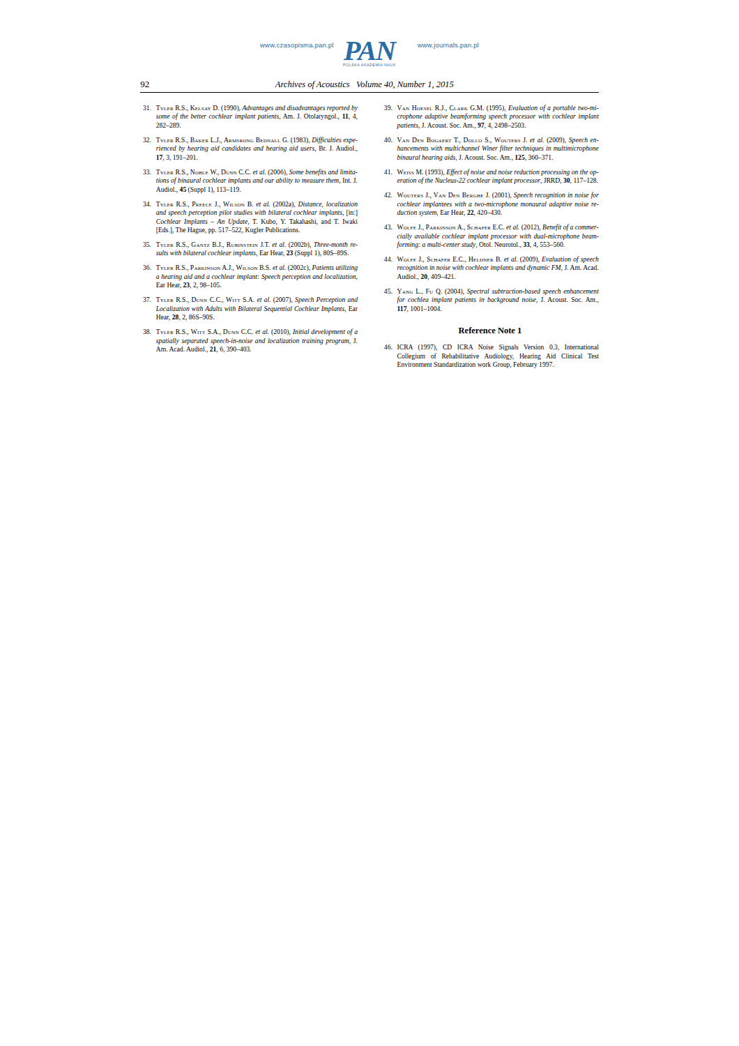www.czasopisma.pan.pl www.journals.pan.pl
PAN
POLSKA AKADEMIA NAUK
92
Archives of Acoustics Volume 40, Number 1, 2015
31. Tyler R.S., Kelsay D. (1990), Advantages and disadvantages reported by some of the better cochlear implant patients, Am. J. Otolaryngol., 11, 4, 282–289.
32. Tyler R.S., Baker L.J., Armsrong Bednall G. (1983), Difficulties experienced by hearing aid candidates and hearing aid users, Br. J. Audiol., 17, 3, 191–201.
33. Tyler R.S., Noble W., Dunn C.C. et al. (2006), Some benefits and limitations of binaural cochlear implants and our ability to measure them, Int. J. Audiol., 45 (Suppl 1), 113–119.
34. Tyler R.S., Preece J., Wilson B. et al. (2002a), Distance, localization and speech perception pilot studies with bilateral cochlear implants, [in:] Cochlear Implants – An Update, T. Kubo, Y. Takahashi, and T. Iwaki [Eds.], The Hague, pp. 517–522, Kugler Publications.
35. Tyler R.S., Gantz B.J., Rubinstein J.T. et al. (2002b), Three-month results with bilateral cochlear implants, Ear Hear, 23 (Suppl 1), 80S–89S.
36. Tyler R.S., Parkinson A.J., Wilson B.S. et al. (2002c), Patients utilizing a hearing aid and a cochlear implant: Speech perception and localization, Ear Hear, 23, 2, 98–105.
37. Tyler R.S., Dunn C.C., Witt S.A. et al. (2007), Speech Perception and Localization with Adults with Bilateral Sequential Cochlear Implants, Ear Hear, 28, 2, 86S–90S.
38. Tyler R.S., Witt S.A., Dunn C.C. et al. (2010), Initial development of a spatially separated speech-in-noise and localization training program, J. Am. Acad. Audiol., 21, 6, 390–403.
39. Van Hoesel R.J., Clark G.M. (1995), Evaluation of a portable two-microphone adaptive beamforming speech processor with cochlear implant patients, J. Acoust. Soc. Am., 97, 4, 2498–2503.
40. Van Den Bogaert T., Dolco S., Wouters J. et al. (2009), Speech enhancements with multichannel Winer filter techniques in multimicrophone binaural hearing aids, J. Acoust. Soc. Am., 125, 360–371.
41. Weiss M. (1993), Effect of noise and noise reduction processing on the operation of the Nucleus-22 cochlear implant processor, JRRD, 30, 117–128.
42. Wouters J., Van Den Berghe J. (2001), Speech recognition in noise for cochlear implantees with a two-microphone monaural adaptive noise reduction system, Ear Hear, 22, 420–430.
43. Wolfe J., Parkinson A., Schafer E.C. et al. (2012), Benefit of a commercially available cochlear implant processor with dual-microphone beamforming: a multi-center study, Otol. Neurotol., 33, 4, 553–560.
44. Wolfe J., Schafer E.C., Heldner B. et al. (2009), Evaluation of speech recognition in noise with cochlear implants and dynamic FM, J. Am. Acad. Audiol., 20, 409–421.
45. Yang L., Fu Q. (2004), Spectral subtraction-based speech enhancement for cochlea implant patients in background noise, J. Acoust. Soc. Am., 117, 1001–1004.
Reference Note 1
46. ICRA (1997), CD ICRA Noise Signals Version 0.3, International Collegium of Rehabilitative Audiology, Hearing Aid Clinical Test Environment Standardization work Group, February 1997.